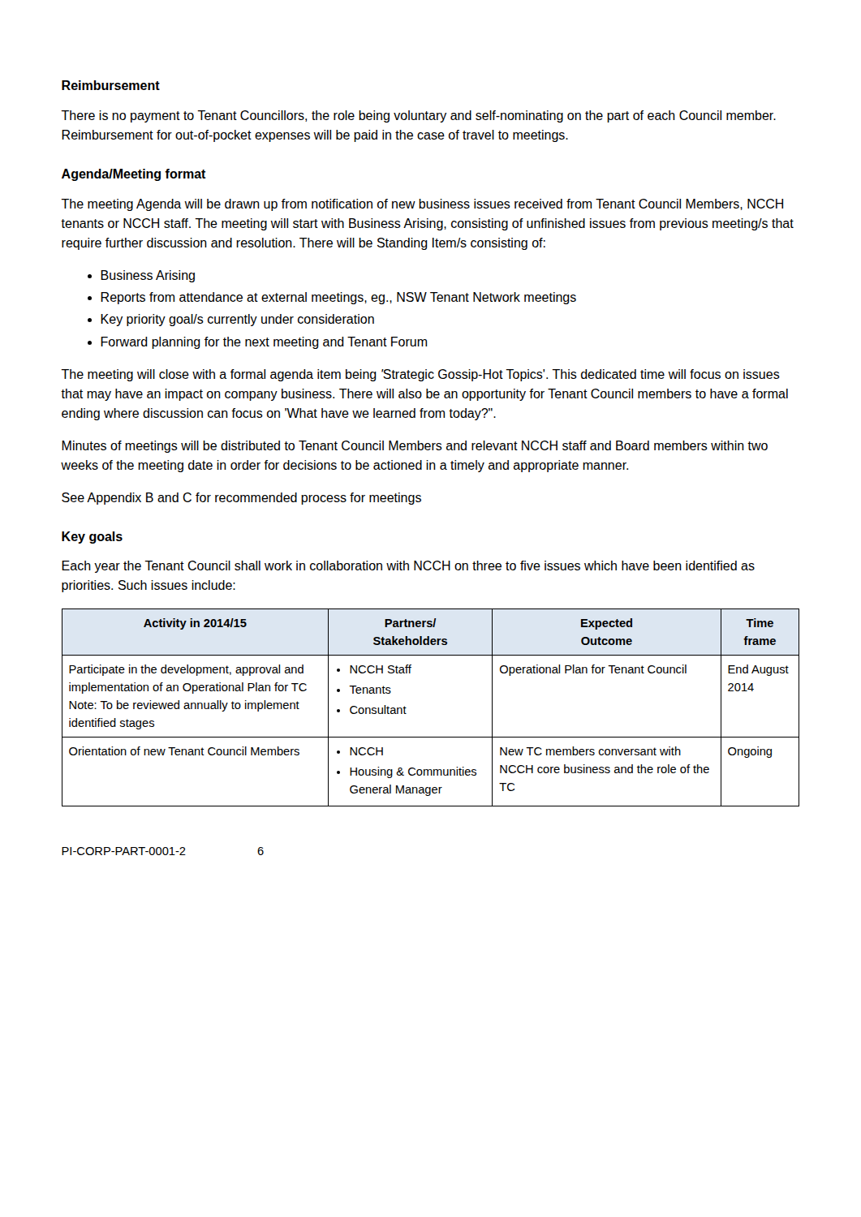Reimbursement
There is no payment to Tenant Councillors, the role being voluntary and self-nominating on the part of each Council member. Reimbursement for out-of-pocket expenses will be paid in the case of travel to meetings.
Agenda/Meeting format
The meeting Agenda will be drawn up from notification of new business issues received from Tenant Council Members, NCCH tenants or NCCH staff. The meeting will start with Business Arising, consisting of unfinished issues from previous meeting/s that require further discussion and resolution. There will be Standing Item/s consisting of:
Business Arising
Reports from attendance at external meetings, eg., NSW Tenant Network meetings
Key priority goal/s currently under consideration
Forward planning for the next meeting and Tenant Forum
The meeting will close with a formal agenda item being 'Strategic Gossip-Hot Topics'. This dedicated time will focus on issues that may have an impact on company business. There will also be an opportunity for Tenant Council members to have a formal ending where discussion can focus on 'What have we learned from today?".
Minutes of meetings will be distributed to Tenant Council Members and relevant NCCH staff and Board members within two weeks of the meeting date in order for decisions to be actioned in a timely and appropriate manner.
See Appendix B and C for recommended process for meetings
Key goals
Each year the Tenant Council shall work in collaboration with NCCH on three to five issues which have been identified as priorities. Such issues include:
| Activity in 2014/15 | Partners/ Stakeholders | Expected Outcome | Time frame |
| --- | --- | --- | --- |
| Participate in the development, approval and implementation of an Operational Plan for TC Note: To be reviewed annually to implement identified stages | NCCH Staff Tenants Consultant | Operational Plan for Tenant Council | End August 2014 |
| Orientation of new Tenant Council Members | NCCH Housing & Communities General Manager | New TC members conversant with NCCH core business and the role of the TC | Ongoing |
PI-CORP-PART-0001-26